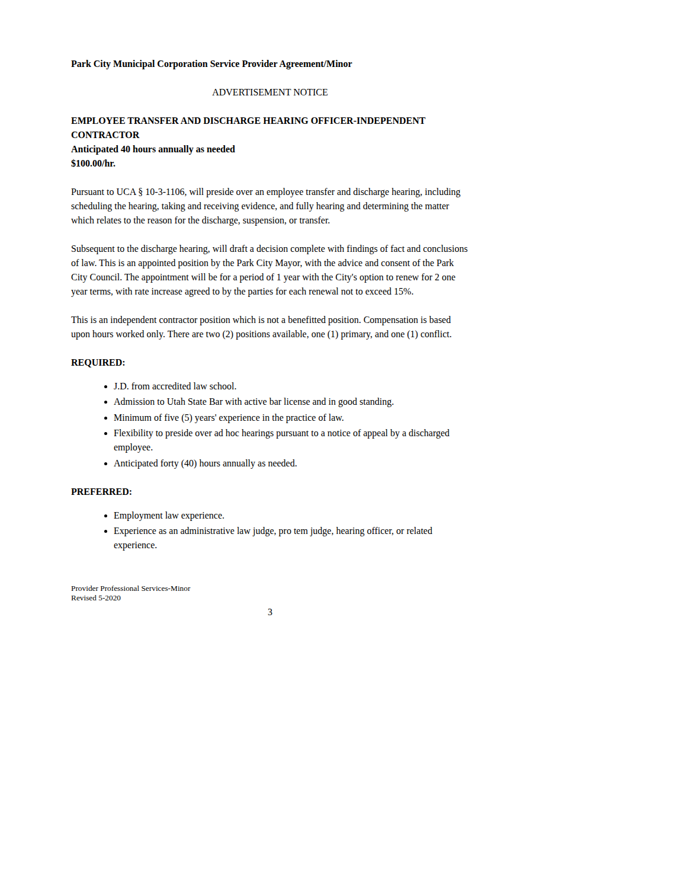Park City Municipal Corporation Service Provider Agreement/Minor
ADVERTISEMENT NOTICE
EMPLOYEE TRANSFER AND DISCHARGE HEARING OFFICER-INDEPENDENT CONTRACTOR
Anticipated 40 hours annually as needed
$100.00/hr.
Pursuant to UCA § 10-3-1106, will preside over an employee transfer and discharge hearing, including scheduling the hearing, taking and receiving evidence, and fully hearing and determining the matter which relates to the reason for the discharge, suspension, or transfer.
Subsequent to the discharge hearing, will draft a decision complete with findings of fact and conclusions of law. This is an appointed position by the Park City Mayor, with the advice and consent of the Park City Council. The appointment will be for a period of 1 year with the City's option to renew for 2 one year terms, with rate increase agreed to by the parties for each renewal not to exceed 15%.
This is an independent contractor position which is not a benefitted position. Compensation is based upon hours worked only. There are two (2) positions available, one (1) primary, and one (1) conflict.
REQUIRED:
J.D. from accredited law school.
Admission to Utah State Bar with active bar license and in good standing.
Minimum of five (5) years' experience in the practice of law.
Flexibility to preside over ad hoc hearings pursuant to a notice of appeal by a discharged employee.
Anticipated forty (40) hours annually as needed.
PREFERRED:
Employment law experience.
Experience as an administrative law judge, pro tem judge, hearing officer, or related experience.
Provider Professional Services-Minor
Revised 5-2020
3